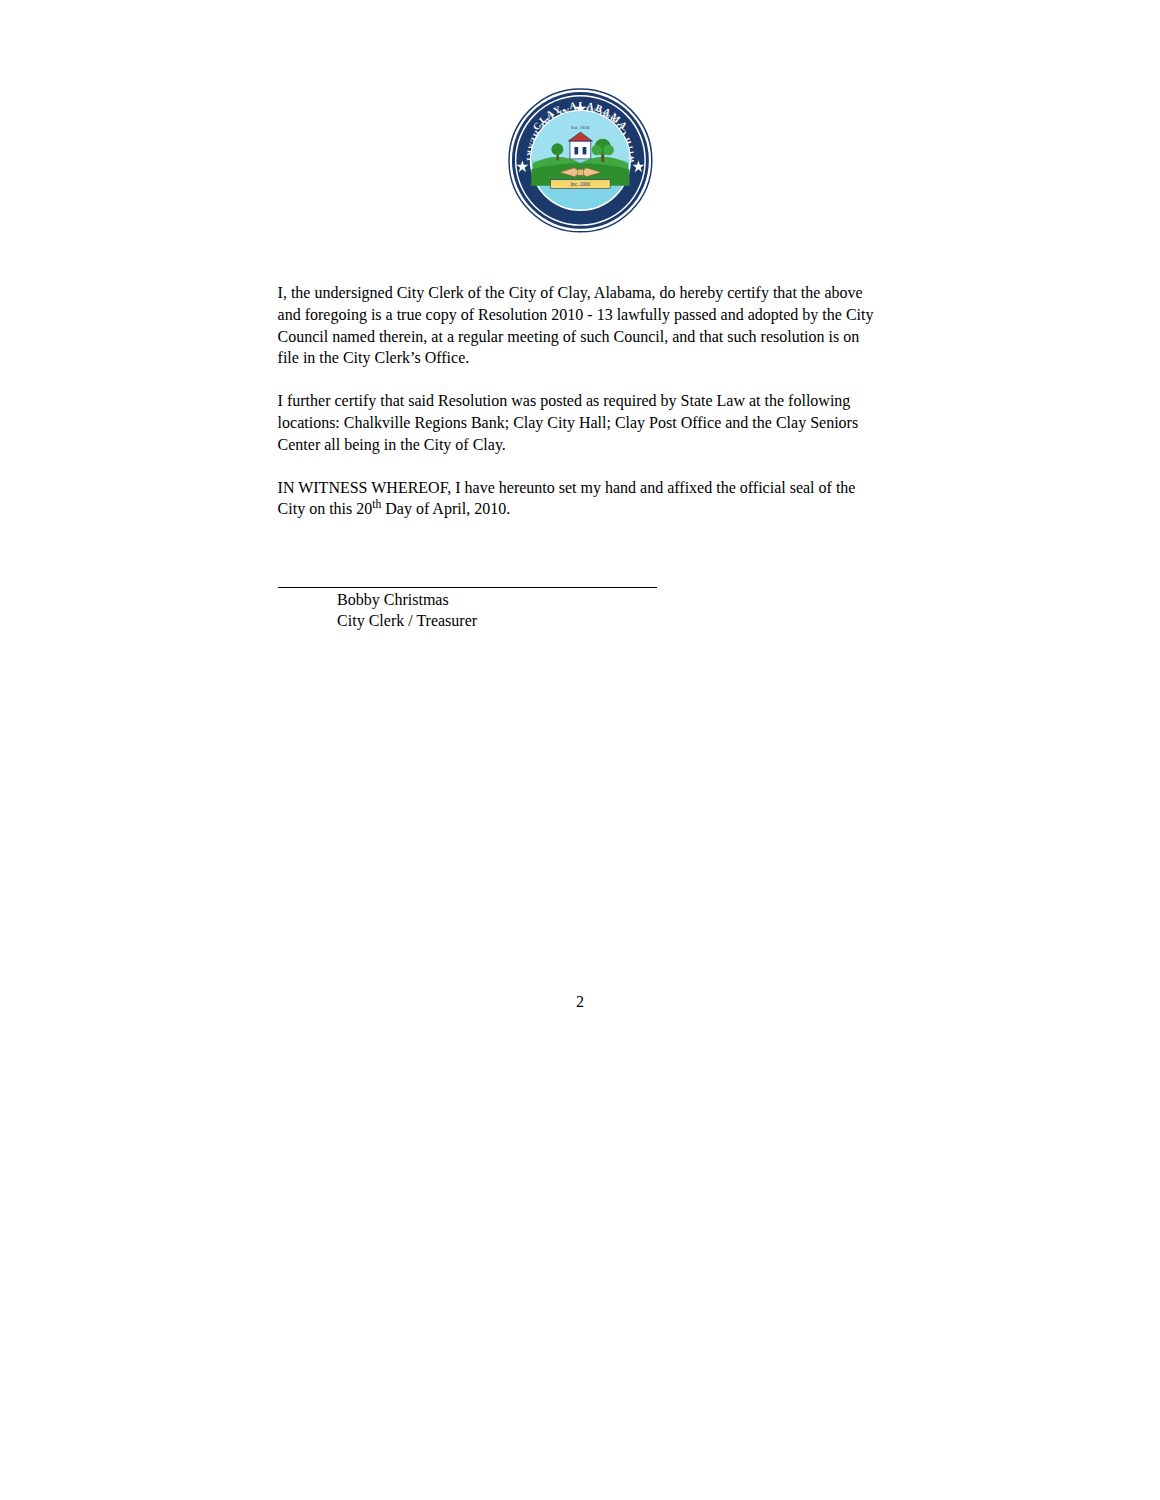CLAY, ALABAMA WITH COMMUNITY AT THE HEART Inc. 2000 Est. 1818
I, the undersigned City Clerk of the City of Clay, Alabama, do hereby certify that the above and foregoing is a true copy of Resolution 2010 - 13 lawfully passed and adopted by the City Council named therein, at a regular meeting of such Council, and that such resolution is on file in the City Clerk’s Office.
I further certify that said Resolution was posted as required by State Law at the following locations: Chalkville Regions Bank; Clay City Hall; Clay Post Office and the Clay Seniors Center all being in the City of Clay.
IN WITNESS WHEREOF, I have hereunto set my hand and affixed the official seal of the City on this 20th Day of April, 2010.
Bobby Christmas
City Clerk / Treasurer
2